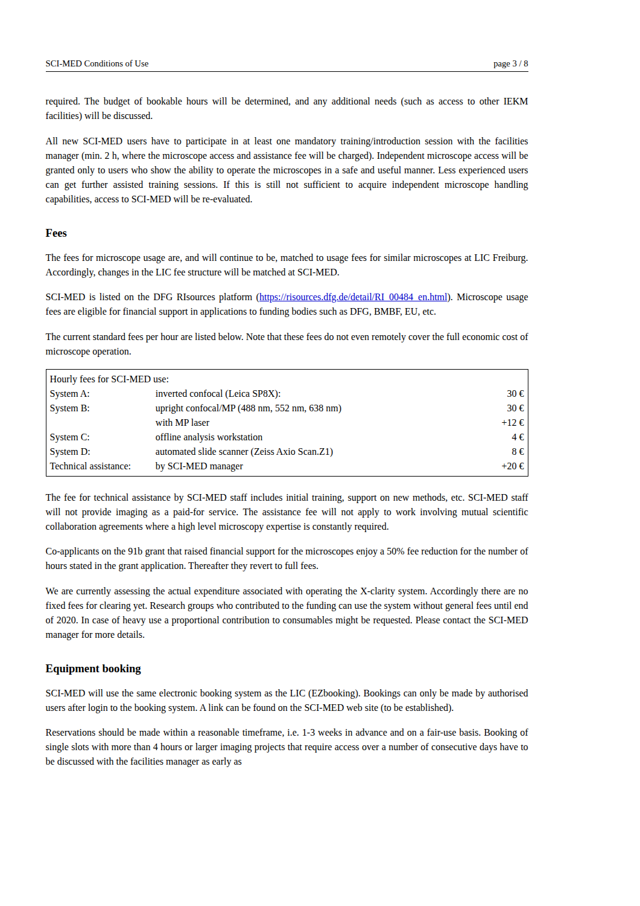SCI-MED Conditions of Use page 3 / 8
required. The budget of bookable hours will be determined, and any additional needs (such as access to other IEKM facilities) will be discussed.
All new SCI-MED users have to participate in at least one mandatory training/introduction session with the facilities manager (min. 2 h, where the microscope access and assistance fee will be charged). Independent microscope access will be granted only to users who show the ability to operate the microscopes in a safe and useful manner. Less experienced users can get further assisted training sessions. If this is still not sufficient to acquire independent microscope handling capabilities, access to SCI-MED will be re-evaluated.
Fees
The fees for microscope usage are, and will continue to be, matched to usage fees for similar microscopes at LIC Freiburg. Accordingly, changes in the LIC fee structure will be matched at SCI-MED.
SCI-MED is listed on the DFG RIsources platform (https://risources.dfg.de/detail/RI_00484_en.html). Microscope usage fees are eligible for financial support in applications to funding bodies such as DFG, BMBF, EU, etc.
The current standard fees per hour are listed below. Note that these fees do not even remotely cover the full economic cost of microscope operation.
| Hourly fees for SCI-MED use: |
| System A: | inverted confocal (Leica SP8X): | 30 € |
| System B: | upright confocal/MP (488 nm, 552 nm, 638 nm) | 30 € |
| | with MP laser | +12 € |
| System C: | offline analysis workstation | 4 € |
| System D: | automated slide scanner (Zeiss Axio Scan.Z1) | 8 € |
| Technical assistance: | by SCI-MED manager | +20 € |
The fee for technical assistance by SCI-MED staff includes initial training, support on new methods, etc. SCI-MED staff will not provide imaging as a paid-for service. The assistance fee will not apply to work involving mutual scientific collaboration agreements where a high level microscopy expertise is constantly required.
Co-applicants on the 91b grant that raised financial support for the microscopes enjoy a 50% fee reduction for the number of hours stated in the grant application. Thereafter they revert to full fees.
We are currently assessing the actual expenditure associated with operating the X-clarity system. Accordingly there are no fixed fees for clearing yet. Research groups who contributed to the funding can use the system without general fees until end of 2020. In case of heavy use a proportional contribution to consumables might be requested. Please contact the SCI-MED manager for more details.
Equipment booking
SCI-MED will use the same electronic booking system as the LIC (EZbooking). Bookings can only be made by authorised users after login to the booking system. A link can be found on the SCI-MED web site (to be established).
Reservations should be made within a reasonable timeframe, i.e. 1-3 weeks in advance and on a fair-use basis. Booking of single slots with more than 4 hours or larger imaging projects that require access over a number of consecutive days have to be discussed with the facilities manager as early as